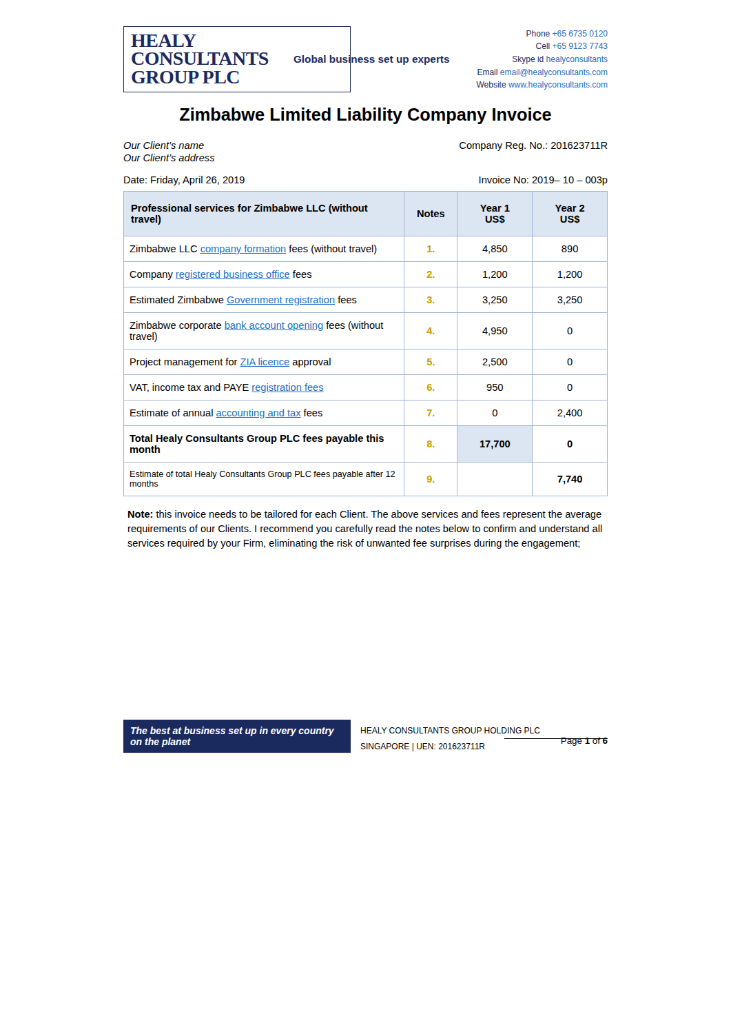HEALY CONSULTANTS GROUP PLC
Global business set up experts
Phone +65 6735 0120
Cell +65 9123 7743
Skype id healyconsultants
Email email@healyconsultants.com
Website www.healyconsultants.com
Zimbabwe Limited Liability Company Invoice
Our Client’s name
Company Reg. No.: 201623711R
Our Client’s address
Date: Friday, April 26, 2019
Invoice No: 2019– 10 – 003p
| Professional services for Zimbabwe LLC (without travel) | Notes | Year 1 US$ | Year 2 US$ |
| --- | --- | --- | --- |
| Zimbabwe LLC company formation fees (without travel) | 1. | 4,850 | 890 |
| Company registered business office fees | 2. | 1,200 | 1,200 |
| Estimated Zimbabwe Government registration fees | 3. | 3,250 | 3,250 |
| Zimbabwe corporate bank account opening fees (without travel) | 4. | 4,950 | 0 |
| Project management for ZIA licence approval | 5. | 2,500 | 0 |
| VAT, income tax and PAYE registration fees | 6. | 950 | 0 |
| Estimate of annual accounting and tax fees | 7. | 0 | 2,400 |
| Total Healy Consultants Group PLC fees payable this month | 8. | 17,700 | 0 |
| Estimate of total Healy Consultants Group PLC fees payable after 12 months | 9. | | 7,740 |
Note: this invoice needs to be tailored for each Client. The above services and fees represent the average requirements of our Clients. I recommend you carefully read the notes below to confirm and understand all services required by your Firm, eliminating the risk of unwanted fee surprises during the engagement;
The best at business set up in every country on the planet
HEALY CONSULTANTS GROUP HOLDING PLC
SINGAPORE | UEN: 201623711R
Page 1 of 6